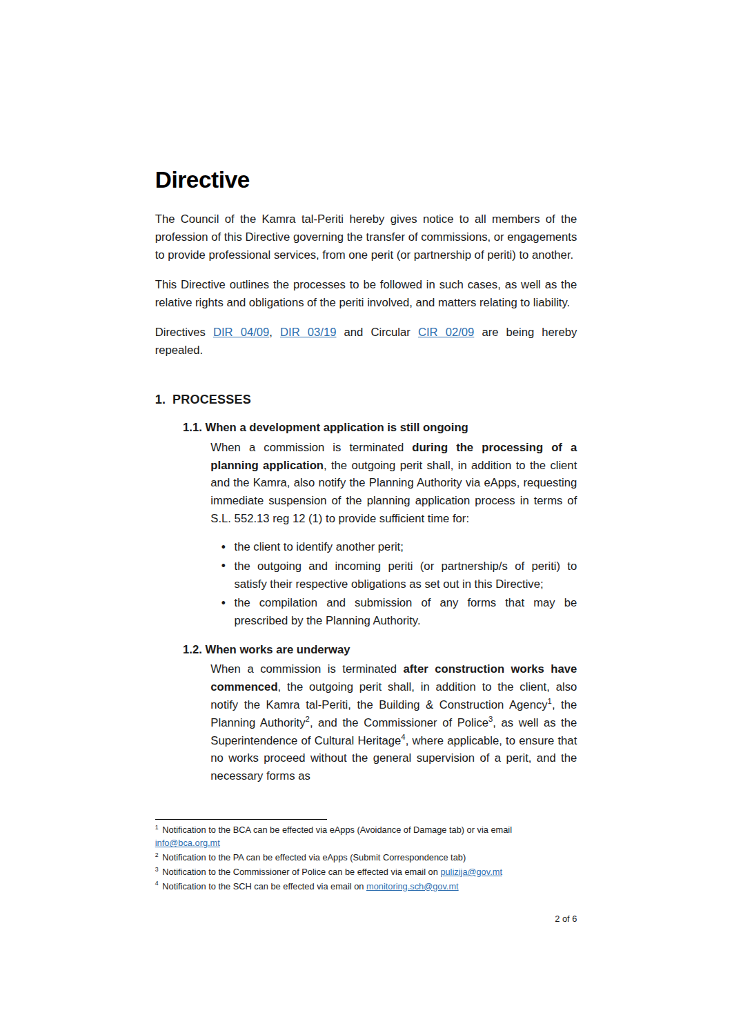Directive
The Council of the Kamra tal-Periti hereby gives notice to all members of the profession of this Directive governing the transfer of commissions, or engagements to provide professional services, from one perit (or partnership of periti) to another.
This Directive outlines the processes to be followed in such cases, as well as the relative rights and obligations of the periti involved, and matters relating to liability.
Directives DIR 04/09, DIR 03/19 and Circular CIR 02/09 are being hereby repealed.
1. PROCESSES
1.1. When a development application is still ongoing
When a commission is terminated during the processing of a planning application, the outgoing perit shall, in addition to the client and the Kamra, also notify the Planning Authority via eApps, requesting immediate suspension of the planning application process in terms of S.L. 552.13 reg 12 (1) to provide sufficient time for:
the client to identify another perit;
the outgoing and incoming periti (or partnership/s of periti) to satisfy their respective obligations as set out in this Directive;
the compilation and submission of any forms that may be prescribed by the Planning Authority.
1.2. When works are underway
When a commission is terminated after construction works have commenced, the outgoing perit shall, in addition to the client, also notify the Kamra tal-Periti, the Building & Construction Agency1, the Planning Authority2, and the Commissioner of Police3, as well as the Superintendence of Cultural Heritage4, where applicable, to ensure that no works proceed without the general supervision of a perit, and the necessary forms as
1 Notification to the BCA can be effected via eApps (Avoidance of Damage tab) or via email info@bca.org.mt
2 Notification to the PA can be effected via eApps (Submit Correspondence tab)
3 Notification to the Commissioner of Police can be effected via email on pulizija@gov.mt
4 Notification to the SCH can be effected via email on monitoring.sch@gov.mt
2 of 6